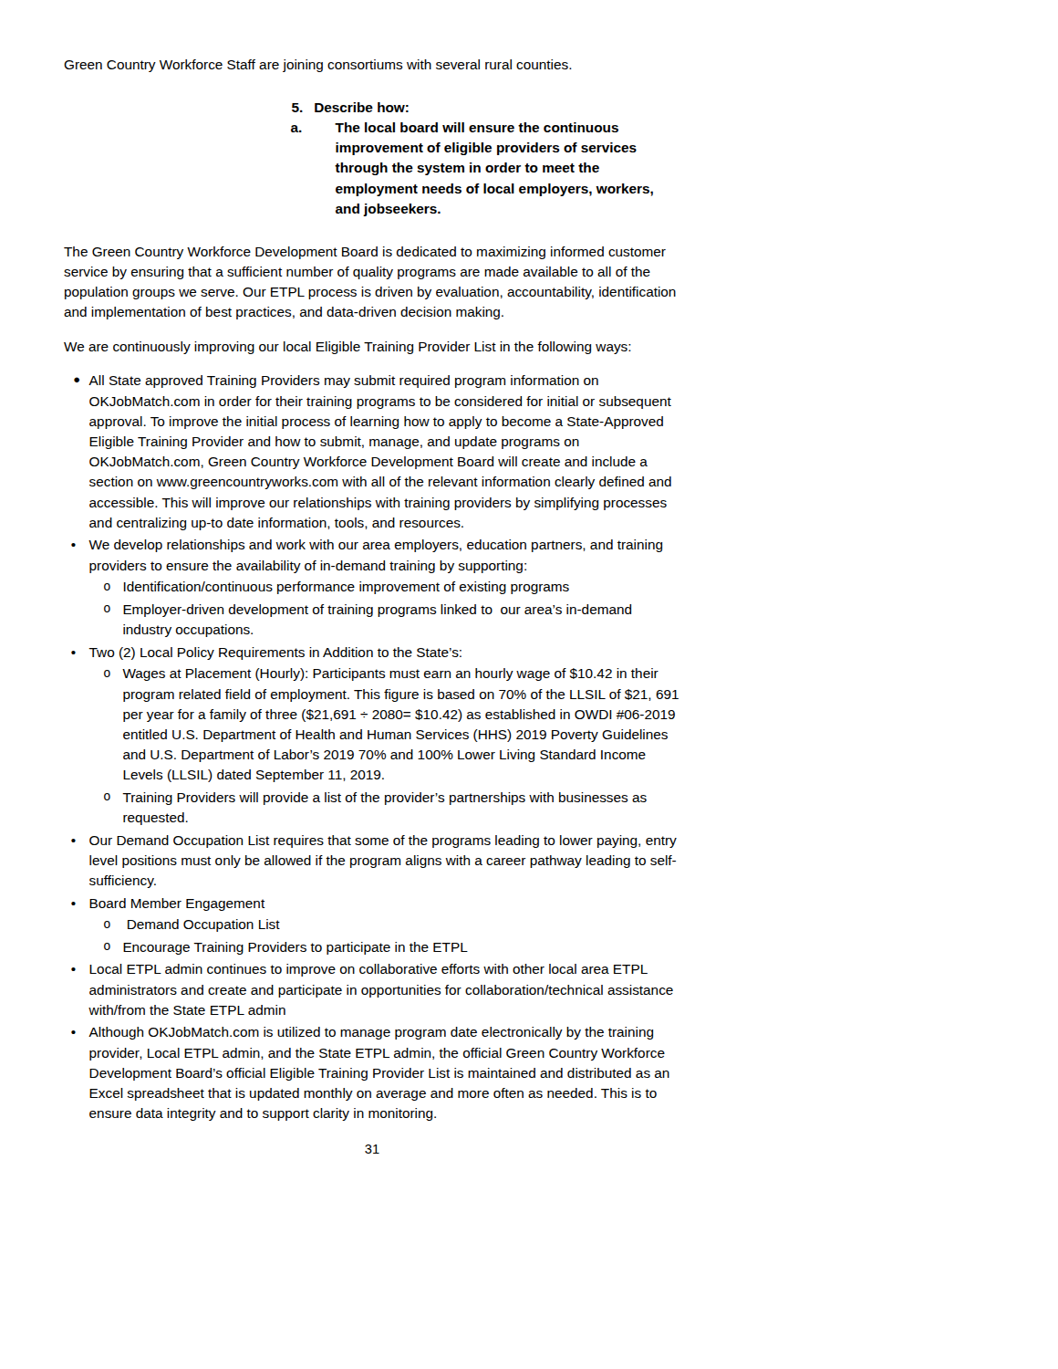Green Country Workforce Staff are joining consortiums with several rural counties.
5. Describe how:
a. The local board will ensure the continuous improvement of eligible providers of services through the system in order to meet the employment needs of local employers, workers, and jobseekers.
The Green Country Workforce Development Board is dedicated to maximizing informed customer service by ensuring that a sufficient number of quality programs are made available to all of the population groups we serve. Our ETPL process is driven by evaluation, accountability, identification and implementation of best practices, and data-driven decision making.
We are continuously improving our local Eligible Training Provider List in the following ways:
All State approved Training Providers may submit required program information on OKJobMatch.com in order for their training programs to be considered for initial or subsequent approval. To improve the initial process of learning how to apply to become a State-Approved Eligible Training Provider and how to submit, manage, and update programs on OKJobMatch.com, Green Country Workforce Development Board will create and include a section on www.greencountryworks.com with all of the relevant information clearly defined and accessible. This will improve our relationships with training providers by simplifying processes and centralizing up-to date information, tools, and resources.
We develop relationships and work with our area employers, education partners, and training providers to ensure the availability of in-demand training by supporting:
Identification/continuous performance improvement of existing programs
Employer-driven development of training programs linked to our area’s in-demand industry occupations.
Two (2) Local Policy Requirements in Addition to the State’s:
Wages at Placement (Hourly): Participants must earn an hourly wage of $10.42 in their program related field of employment. This figure is based on 70% of the LLSIL of $21, 691 per year for a family of three ($21,691 ÷ 2080= $10.42) as established in OWDI #06-2019 entitled U.S. Department of Health and Human Services (HHS) 2019 Poverty Guidelines and U.S. Department of Labor’s 2019 70% and 100% Lower Living Standard Income Levels (LLSIL) dated September 11, 2019.
Training Providers will provide a list of the provider’s partnerships with businesses as requested.
Our Demand Occupation List requires that some of the programs leading to lower paying, entry level positions must only be allowed if the program aligns with a career pathway leading to self-sufficiency.
Board Member Engagement
Demand Occupation List
Encourage Training Providers to participate in the ETPL
Local ETPL admin continues to improve on collaborative efforts with other local area ETPL administrators and create and participate in opportunities for collaboration/technical assistance with/from the State ETPL admin
Although OKJobMatch.com is utilized to manage program date electronically by the training provider, Local ETPL admin, and the State ETPL admin, the official Green Country Workforce Development Board’s official Eligible Training Provider List is maintained and distributed as an Excel spreadsheet that is updated monthly on average and more often as needed. This is to ensure data integrity and to support clarity in monitoring.
31